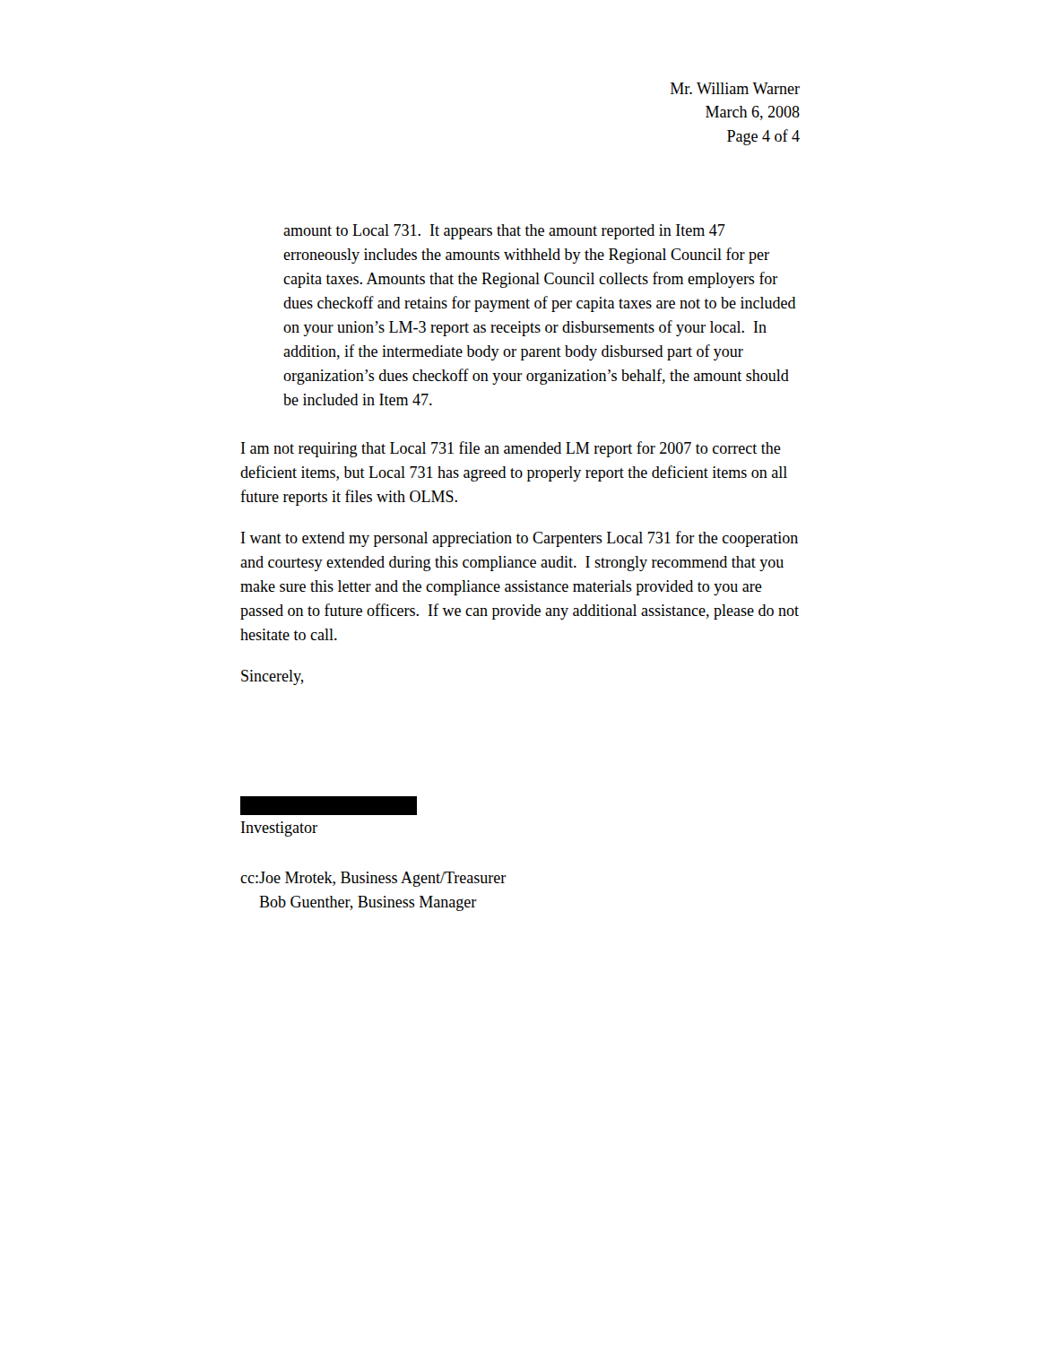Mr. William Warner
March 6, 2008
Page 4 of 4
amount to Local 731. It appears that the amount reported in Item 47 erroneously includes the amounts withheld by the Regional Council for per capita taxes. Amounts that the Regional Council collects from employers for dues checkoff and retains for payment of per capita taxes are not to be included on your union’s LM-3 report as receipts or disbursements of your local. In addition, if the intermediate body or parent body disbursed part of your organization’s dues checkoff on your organization’s behalf, the amount should be included in Item 47.
I am not requiring that Local 731 file an amended LM report for 2007 to correct the deficient items, but Local 731 has agreed to properly report the deficient items on all future reports it files with OLMS.
I want to extend my personal appreciation to Carpenters Local 731 for the cooperation and courtesy extended during this compliance audit. I strongly recommend that you make sure this letter and the compliance assistance materials provided to you are passed on to future officers. If we can provide any additional assistance, please do not hesitate to call.
Sincerely,
Investigator
| cc: | Joe Mrotek, Business Agent/Treasurer Bob Guenther, Business Manager |